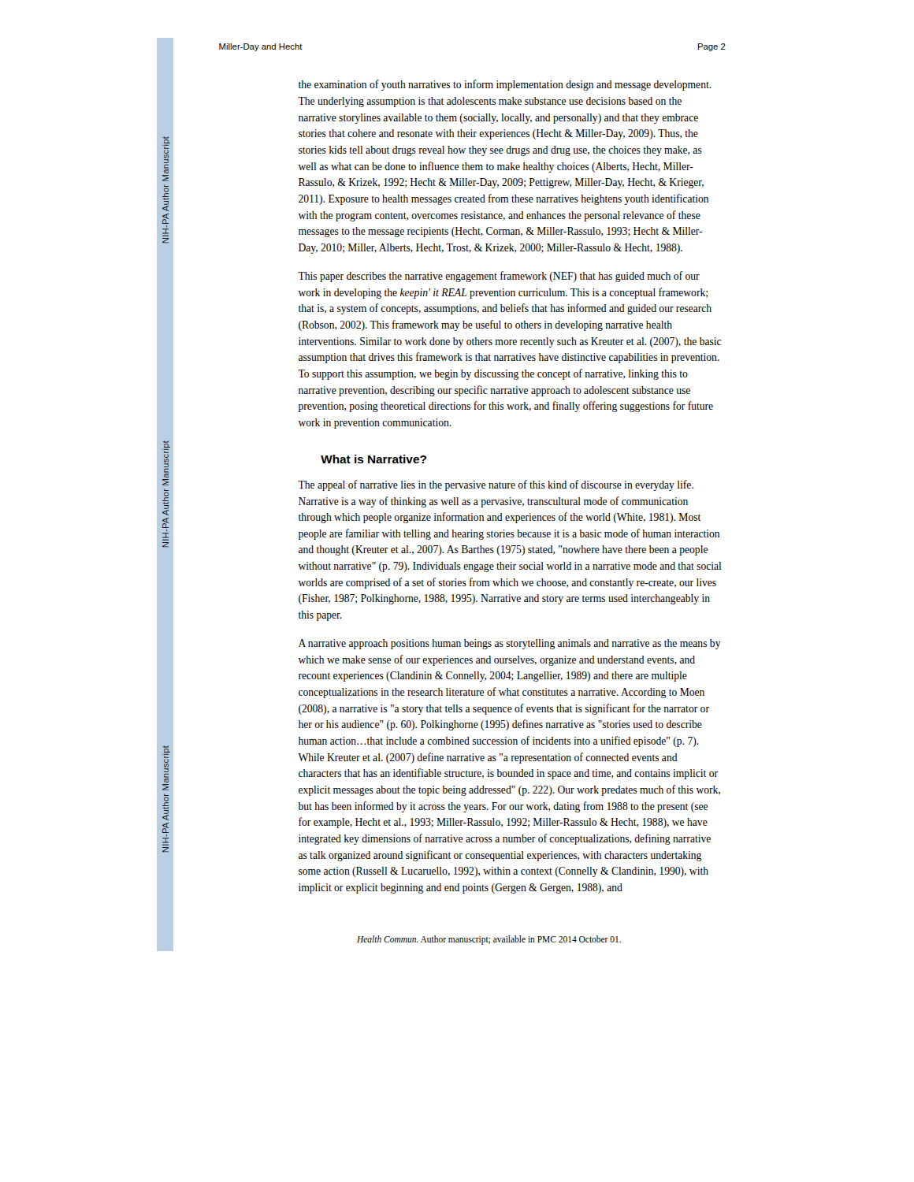NIH-PA Author Manuscript NIH-PA Author Manuscript NIH-PA Author Manuscript
Miller-Day and Hecht
Page 2
the examination of youth narratives to inform implementation design and message development. The underlying assumption is that adolescents make substance use decisions based on the narrative storylines available to them (socially, locally, and personally) and that they embrace stories that cohere and resonate with their experiences (Hecht & Miller-Day, 2009). Thus, the stories kids tell about drugs reveal how they see drugs and drug use, the choices they make, as well as what can be done to influence them to make healthy choices (Alberts, Hecht, Miller-Rassulo, & Krizek, 1992; Hecht & Miller-Day, 2009; Pettigrew, Miller-Day, Hecht, & Krieger, 2011). Exposure to health messages created from these narratives heightens youth identification with the program content, overcomes resistance, and enhances the personal relevance of these messages to the message recipients (Hecht, Corman, & Miller-Rassulo, 1993; Hecht & Miller-Day, 2010; Miller, Alberts, Hecht, Trost, & Krizek, 2000; Miller-Rassulo & Hecht, 1988).
This paper describes the narrative engagement framework (NEF) that has guided much of our work in developing the keepin' it REAL prevention curriculum. This is a conceptual framework; that is, a system of concepts, assumptions, and beliefs that has informed and guided our research (Robson, 2002). This framework may be useful to others in developing narrative health interventions. Similar to work done by others more recently such as Kreuter et al. (2007), the basic assumption that drives this framework is that narratives have distinctive capabilities in prevention. To support this assumption, we begin by discussing the concept of narrative, linking this to narrative prevention, describing our specific narrative approach to adolescent substance use prevention, posing theoretical directions for this work, and finally offering suggestions for future work in prevention communication.
What is Narrative?
The appeal of narrative lies in the pervasive nature of this kind of discourse in everyday life. Narrative is a way of thinking as well as a pervasive, transcultural mode of communication through which people organize information and experiences of the world (White, 1981). Most people are familiar with telling and hearing stories because it is a basic mode of human interaction and thought (Kreuter et al., 2007). As Barthes (1975) stated, "nowhere have there been a people without narrative" (p. 79). Individuals engage their social world in a narrative mode and that social worlds are comprised of a set of stories from which we choose, and constantly re-create, our lives (Fisher, 1987; Polkinghorne, 1988, 1995). Narrative and story are terms used interchangeably in this paper.
A narrative approach positions human beings as storytelling animals and narrative as the means by which we make sense of our experiences and ourselves, organize and understand events, and recount experiences (Clandinin & Connelly, 2004; Langellier, 1989) and there are multiple conceptualizations in the research literature of what constitutes a narrative. According to Moen (2008), a narrative is "a story that tells a sequence of events that is significant for the narrator or her or his audience" (p. 60). Polkinghorne (1995) defines narrative as "stories used to describe human action…that include a combined succession of incidents into a unified episode" (p. 7). While Kreuter et al. (2007) define narrative as "a representation of connected events and characters that has an identifiable structure, is bounded in space and time, and contains implicit or explicit messages about the topic being addressed" (p. 222). Our work predates much of this work, but has been informed by it across the years. For our work, dating from 1988 to the present (see for example, Hecht et al., 1993; Miller-Rassulo, 1992; Miller-Rassulo & Hecht, 1988), we have integrated key dimensions of narrative across a number of conceptualizations, defining narrative as talk organized around significant or consequential experiences, with characters undertaking some action (Russell & Lucaruello, 1992), within a context (Connelly & Clandinin, 1990), with implicit or explicit beginning and end points (Gergen & Gergen, 1988), and
Health Commun. Author manuscript; available in PMC 2014 October 01.